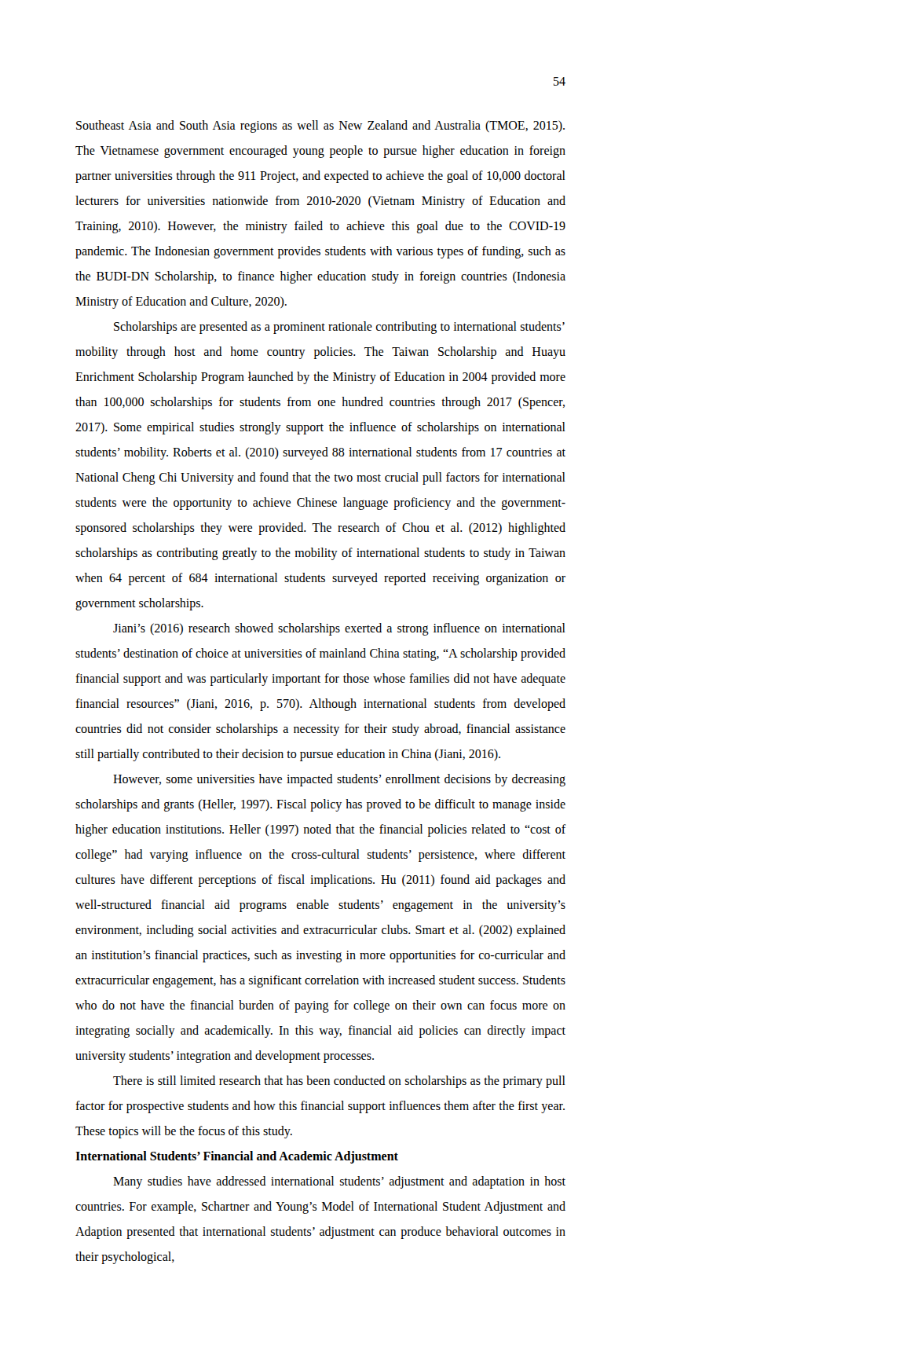54
Southeast Asia and South Asia regions as well as New Zealand and Australia (TMOE, 2015). The Vietnamese government encouraged young people to pursue higher education in foreign partner universities through the 911 Project, and expected to achieve the goal of 10,000 doctoral lecturers for universities nationwide from 2010-2020 (Vietnam Ministry of Education and Training, 2010). However, the ministry failed to achieve this goal due to the COVID-19 pandemic. The Indonesian government provides students with various types of funding, such as the BUDI-DN Scholarship, to finance higher education study in foreign countries (Indonesia Ministry of Education and Culture, 2020).
Scholarships are presented as a prominent rationale contributing to international students’ mobility through host and home country policies. The Taiwan Scholarship and Huayu Enrichment Scholarship Program łaunched by the Ministry of Education in 2004 provided more than 100,000 scholarships for students from one hundred countries through 2017 (Spencer, 2017). Some empirical studies strongly support the influence of scholarships on international students’ mobility. Roberts et al. (2010) surveyed 88 international students from 17 countries at National Cheng Chi University and found that the two most crucial pull factors for international students were the opportunity to achieve Chinese language proficiency and the government-sponsored scholarships they were provided. The research of Chou et al. (2012) highlighted scholarships as contributing greatly to the mobility of international students to study in Taiwan when 64 percent of 684 international students surveyed reported receiving organization or government scholarships.
Jiani’s (2016) research showed scholarships exerted a strong influence on international students’ destination of choice at universities of mainland China stating, “A scholarship provided financial support and was particularly important for those whose families did not have adequate financial resources” (Jiani, 2016, p. 570). Although international students from developed countries did not consider scholarships a necessity for their study abroad, financial assistance still partially contributed to their decision to pursue education in China (Jiani, 2016).
However, some universities have impacted students’ enrollment decisions by decreasing scholarships and grants (Heller, 1997). Fiscal policy has proved to be difficult to manage inside higher education institutions. Heller (1997) noted that the financial policies related to “cost of college” had varying influence on the cross-cultural students’ persistence, where different cultures have different perceptions of fiscal implications. Hu (2011) found aid packages and well-structured financial aid programs enable students’ engagement in the university’s environment, including social activities and extracurricular clubs. Smart et al. (2002) explained an institution’s financial practices, such as investing in more opportunities for co-curricular and extracurricular engagement, has a significant correlation with increased student success. Students who do not have the financial burden of paying for college on their own can focus more on integrating socially and academically. In this way, financial aid policies can directly impact university students’ integration and development processes.
There is still limited research that has been conducted on scholarships as the primary pull factor for prospective students and how this financial support influences them after the first year. These topics will be the focus of this study.
International Students’ Financial and Academic Adjustment
Many studies have addressed international students’ adjustment and adaptation in host countries. For example, Schartner and Young’s Model of International Student Adjustment and Adaption presented that international students’ adjustment can produce behavioral outcomes in their psychological,